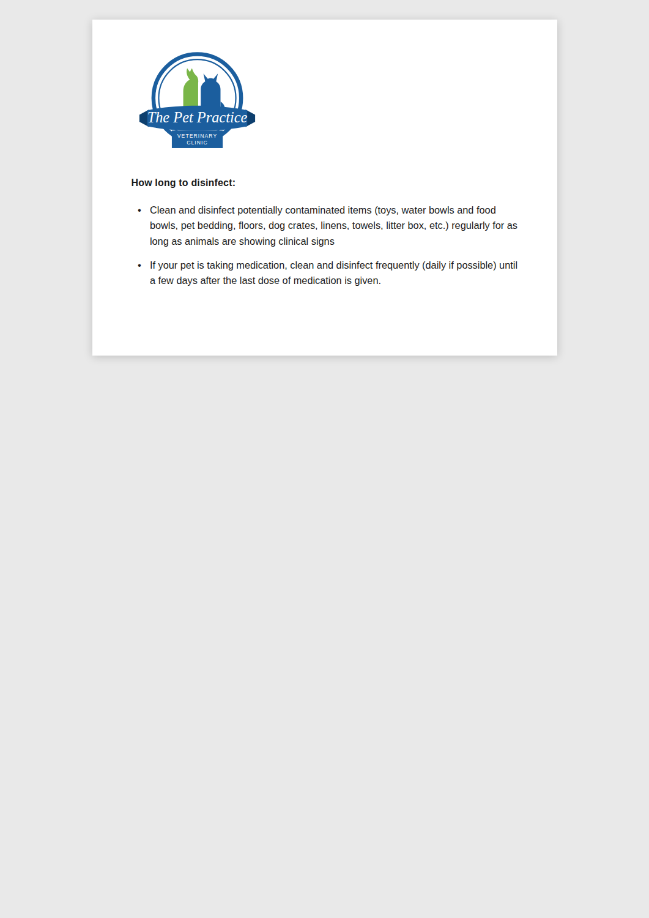The Pet Practice Veterinary Clinic logo A circular blue badge containing silhouettes of a green dog and a blue cat, with a ribbon banner reading "The Pet Practice" and a blue box beneath reading "Veterinary Clinic". The Pet Practice VETERINARY CLINIC
How long to disinfect:
Clean and disinfect potentially contaminated items (toys, water bowls and food bowls, pet bedding, floors, dog crates, linens, towels, litter box, etc.) regularly for as long as animals are showing clinical signs
If your pet is taking medication, clean and disinfect frequently (daily if possible) until a few days after the last dose of medication is given.